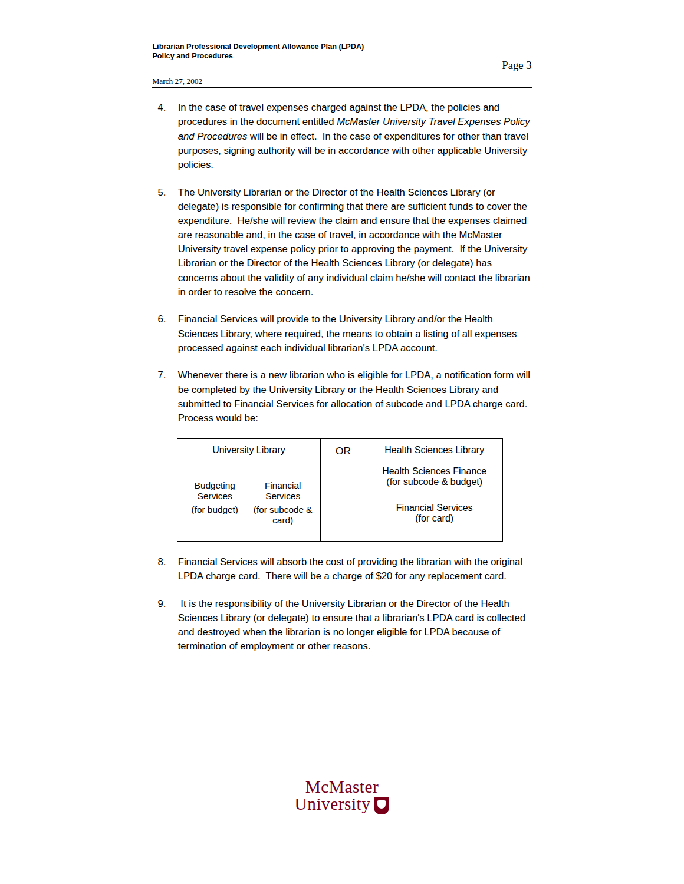Librarian Professional Development Allowance Plan (LPDA)
Policy and Procedures
Page 3
March 27, 2002
4. In the case of travel expenses charged against the LPDA, the policies and procedures in the document entitled McMaster University Travel Expenses Policy and Procedures will be in effect. In the case of expenditures for other than travel purposes, signing authority will be in accordance with other applicable University policies.
5. The University Librarian or the Director of the Health Sciences Library (or delegate) is responsible for confirming that there are sufficient funds to cover the expenditure. He/she will review the claim and ensure that the expenses claimed are reasonable and, in the case of travel, in accordance with the McMaster University travel expense policy prior to approving the payment. If the University Librarian or the Director of the Health Sciences Library (or delegate) has concerns about the validity of any individual claim he/she will contact the librarian in order to resolve the concern.
6. Financial Services will provide to the University Library and/or the Health Sciences Library, where required, the means to obtain a listing of all expenses processed against each individual librarian's LPDA account.
7. Whenever there is a new librarian who is eligible for LPDA, a notification form will be completed by the University Library or the Health Sciences Library and submitted to Financial Services for allocation of subcode and LPDA charge card. Process would be:
| University Library Budgeting Services Financial Services (for budget) (for subcode & card) | OR | Health Sciences Library Health Sciences Finance (for subcode & budget) Financial Services (for card) |
8. Financial Services will absorb the cost of providing the librarian with the original LPDA charge card. There will be a charge of $20 for any replacement card.
9. It is the responsibility of the University Librarian or the Director of the Health Sciences Library (or delegate) to ensure that a librarian's LPDA card is collected and destroyed when the librarian is no longer eligible for LPDA because of termination of employment or other reasons.
McMaster
University